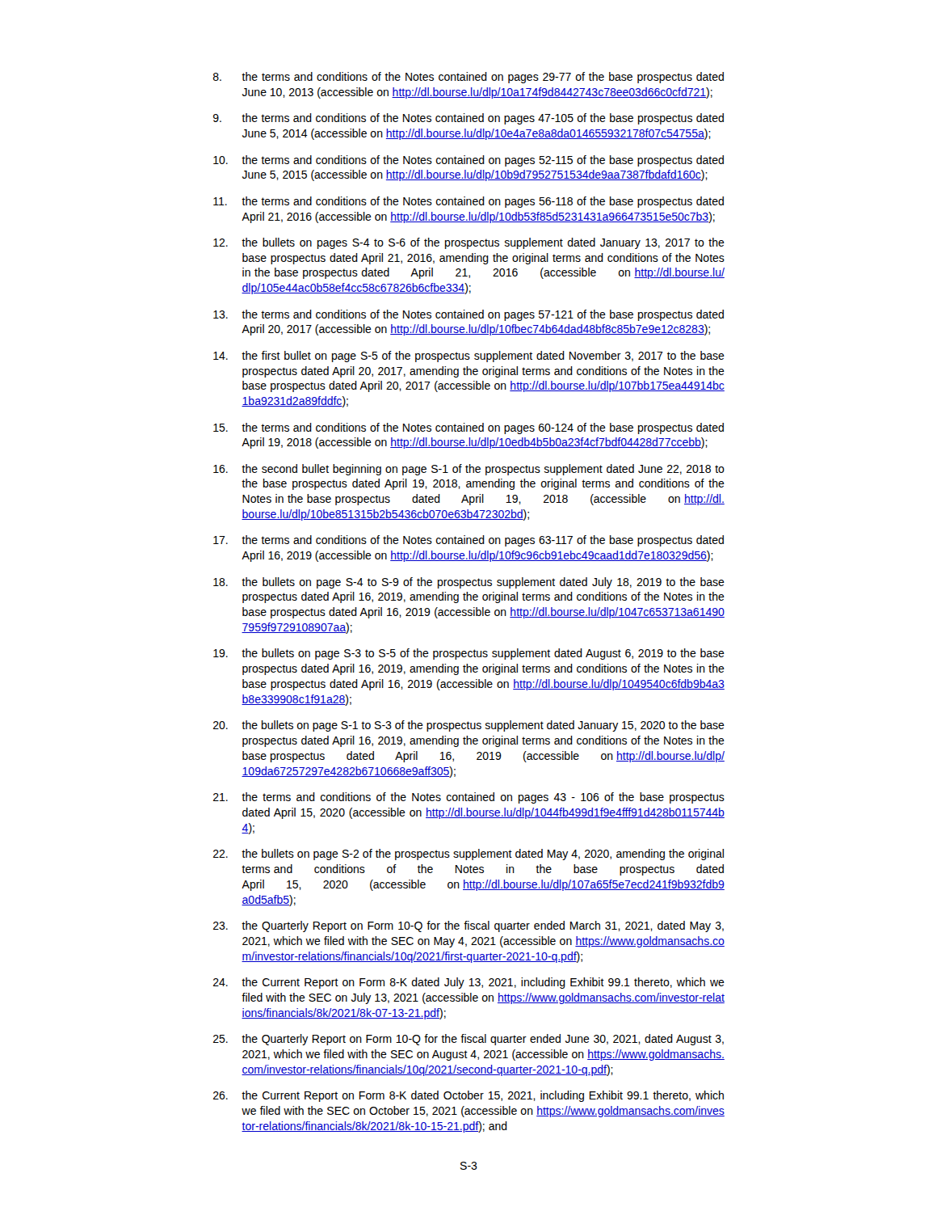8. the terms and conditions of the Notes contained on pages 29-77 of the base prospectus dated June 10, 2013 (accessible on http://dl.bourse.lu/dlp/10a174f9d8442743c78ee03d66c0cfd721);
9. the terms and conditions of the Notes contained on pages 47-105 of the base prospectus dated June 5, 2014 (accessible on http://dl.bourse.lu/dlp/10e4a7e8a8da014655932178f07c54755a);
10. the terms and conditions of the Notes contained on pages 52-115 of the base prospectus dated June 5, 2015 (accessible on http://dl.bourse.lu/dlp/10b9d7952751534de9aa7387fbdafd160c);
11. the terms and conditions of the Notes contained on pages 56-118 of the base prospectus dated April 21, 2016 (accessible on http://dl.bourse.lu/dlp/10db53f85d5231431a966473515e50c7b3);
12. the bullets on pages S-4 to S-6 of the prospectus supplement dated January 13, 2017 to the base prospectus dated April 21, 2016, amending the original terms and conditions of the Notes in the base prospectus dated April 21, 2016 (accessible on http://dl.bourse.lu/dlp/105e44ac0b58ef4cc58c67826b6cfbe334);
13. the terms and conditions of the Notes contained on pages 57-121 of the base prospectus dated April 20, 2017 (accessible on http://dl.bourse.lu/dlp/10fbec74b64dad48bf8c85b7e9e12c8283);
14. the first bullet on page S-5 of the prospectus supplement dated November 3, 2017 to the base prospectus dated April 20, 2017, amending the original terms and conditions of the Notes in the base prospectus dated April 20, 2017 (accessible on http://dl.bourse.lu/dlp/107bb175ea44914bc1ba9231d2a89fddfc);
15. the terms and conditions of the Notes contained on pages 60-124 of the base prospectus dated April 19, 2018 (accessible on http://dl.bourse.lu/dlp/10edb4b5b0a23f4cf7bdf04428d77ccebb);
16. the second bullet beginning on page S-1 of the prospectus supplement dated June 22, 2018 to the base prospectus dated April 19, 2018, amending the original terms and conditions of the Notes in the base prospectus dated April 19, 2018 (accessible on http://dl.bourse.lu/dlp/10be851315b2b5436cb070e63b472302bd);
17. the terms and conditions of the Notes contained on pages 63-117 of the base prospectus dated April 16, 2019 (accessible on http://dl.bourse.lu/dlp/10f9c96cb91ebc49caad1dd7e180329d56);
18. the bullets on page S-4 to S-9 of the prospectus supplement dated July 18, 2019 to the base prospectus dated April 16, 2019, amending the original terms and conditions of the Notes in the base prospectus dated April 16, 2019 (accessible on http://dl.bourse.lu/dlp/1047c653713a614907959f9729108907aa);
19. the bullets on page S-3 to S-5 of the prospectus supplement dated August 6, 2019 to the base prospectus dated April 16, 2019, amending the original terms and conditions of the Notes in the base prospectus dated April 16, 2019 (accessible on http://dl.bourse.lu/dlp/1049540c6fdb9b4a3b8e339908c1f91a28);
20. the bullets on page S-1 to S-3 of the prospectus supplement dated January 15, 2020 to the base prospectus dated April 16, 2019, amending the original terms and conditions of the Notes in the base prospectus dated April 16, 2019 (accessible on http://dl.bourse.lu/dlp/109da67257297e4282b6710668e9aff305);
21. the terms and conditions of the Notes contained on pages 43 - 106 of the base prospectus dated April 15, 2020 (accessible on http://dl.bourse.lu/dlp/1044fb499d1f9e4fff91d428b0115744b4);
22. the bullets on page S-2 of the prospectus supplement dated May 4, 2020, amending the original terms and conditions of the Notes in the base prospectus dated April 15, 2020 (accessible on http://dl.bourse.lu/dlp/107a65f5e7ecd241f9b932fdb9a0d5afb5);
23. the Quarterly Report on Form 10-Q for the fiscal quarter ended March 31, 2021, dated May 3, 2021, which we filed with the SEC on May 4, 2021 (accessible on https://www.goldmansachs.com/investor-relations/financials/10q/2021/first-quarter-2021-10-q.pdf);
24. the Current Report on Form 8-K dated July 13, 2021, including Exhibit 99.1 thereto, which we filed with the SEC on July 13, 2021 (accessible on https://www.goldmansachs.com/investor-relations/financials/8k/2021/8k-07-13-21.pdf);
25. the Quarterly Report on Form 10-Q for the fiscal quarter ended June 30, 2021, dated August 3, 2021, which we filed with the SEC on August 4, 2021 (accessible on https://www.goldmansachs.com/investor-relations/financials/10q/2021/second-quarter-2021-10-q.pdf);
26. the Current Report on Form 8-K dated October 15, 2021, including Exhibit 99.1 thereto, which we filed with the SEC on October 15, 2021 (accessible on https://www.goldmansachs.com/investor-relations/financials/8k/2021/8k-10-15-21.pdf); and
S-3